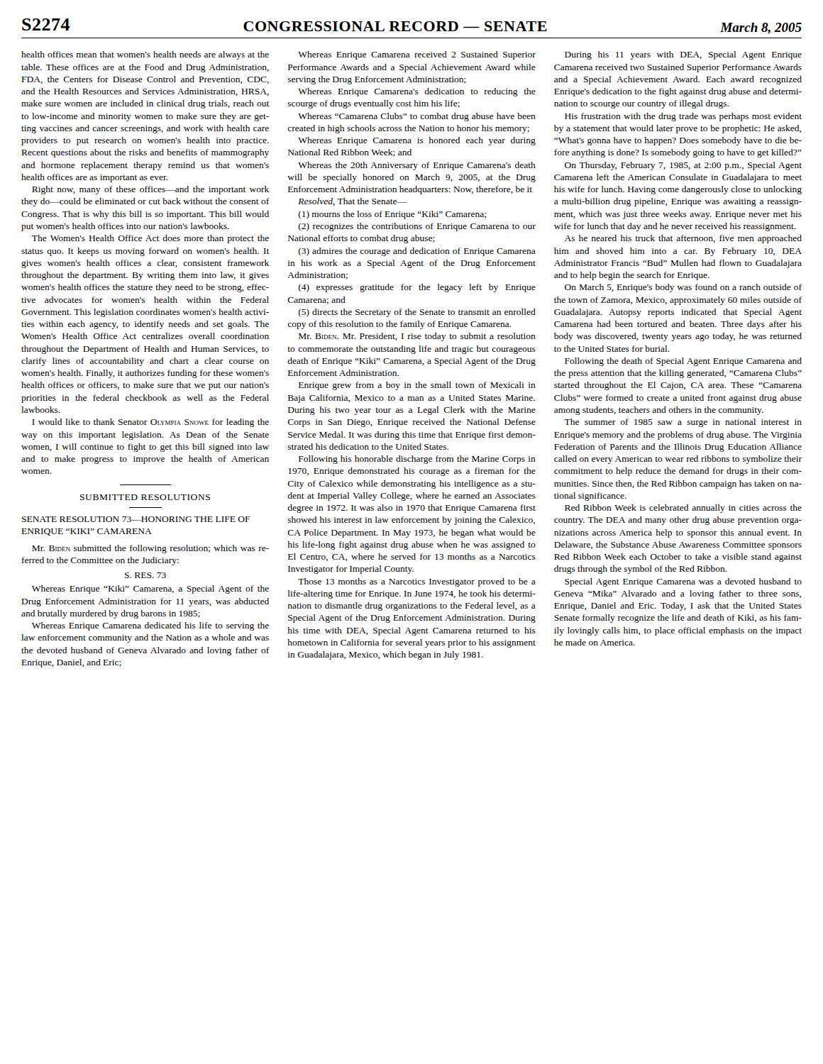S2274
CONGRESSIONAL RECORD — SENATE
March 8, 2005
health offices mean that women's health needs are always at the table. These offices are at the Food and Drug Administration, FDA, the Centers for Disease Control and Prevention, CDC, and the Health Resources and Services Administration, HRSA, make sure women are included in clinical drug trials, reach out to low-income and minority women to make sure they are getting vaccines and cancer screenings, and work with health care providers to put research on women's health into practice. Recent questions about the risks and benefits of mammography and hormone replacement therapy remind us that women's health offices are as important as ever.
Right now, many of these offices—and the important work they do—could be eliminated or cut back without the consent of Congress. That is why this bill is so important. This bill would put women's health offices into our nation's lawbooks.
The Women's Health Office Act does more than protect the status quo. It keeps us moving forward on women's health. It gives women's health offices a clear, consistent framework throughout the department. By writing them into law, it gives women's health offices the stature they need to be strong, effective advocates for women's health within the Federal Government. This legislation coordinates women's health activities within each agency, to identify needs and set goals. The Women's Health Office Act centralizes overall coordination throughout the Department of Health and Human Services, to clarify lines of accountability and chart a clear course on women's health. Finally, it authorizes funding for these women's health offices or officers, to make sure that we put our nation's priorities in the federal checkbook as well as the Federal lawbooks.
I would like to thank Senator Olympia Snowe for leading the way on this important legislation. As Dean of the Senate women, I will continue to fight to get this bill signed into law and to make progress to improve the health of American women.
Submitted Resolutions
Senate Resolution 73—Honoring the Life of Enrique “Kiki” Camarena
Mr. Biden submitted the following resolution; which was referred to the Committee on the Judiciary:
S. RES. 73
Whereas Enrique “Kiki” Camarena, a Special Agent of the Drug Enforcement Administration for 11 years, was abducted and brutally murdered by drug barons in 1985;
Whereas Enrique Camarena dedicated his life to serving the law enforcement community and the Nation as a whole and was the devoted husband of Geneva Alvarado and loving father of Enrique, Daniel, and Eric;
Whereas Enrique Camarena received 2 Sustained Superior Performance Awards and a Special Achievement Award while serving the Drug Enforcement Administration;
Whereas Enrique Camarena's dedication to reducing the scourge of drugs eventually cost him his life;
Whereas “Camarena Clubs” to combat drug abuse have been created in high schools across the Nation to honor his memory;
Whereas Enrique Camarena is honored each year during National Red Ribbon Week; and
Whereas the 20th Anniversary of Enrique Camarena's death will be specially honored on March 9, 2005, at the Drug Enforcement Administration headquarters: Now, therefore, be it
Resolved, That the Senate—
(1) mourns the loss of Enrique “Kiki” Camarena;
(2) recognizes the contributions of Enrique Camarena to our National efforts to combat drug abuse;
(3) admires the courage and dedication of Enrique Camarena in his work as a Special Agent of the Drug Enforcement Administration;
(4) expresses gratitude for the legacy left by Enrique Camarena; and
(5) directs the Secretary of the Senate to transmit an enrolled copy of this resolution to the family of Enrique Camarena.
Mr. Biden. Mr. President, I rise today to submit a resolution to commemorate the outstanding life and tragic but courageous death of Enrique “Kiki” Camarena, a Special Agent of the Drug Enforcement Administration.
Enrique grew from a boy in the small town of Mexicali in Baja California, Mexico to a man as a United States Marine. During his two year tour as a Legal Clerk with the Marine Corps in San Diego, Enrique received the National Defense Service Medal. It was during this time that Enrique first demonstrated his dedication to the United States.
Following his honorable discharge from the Marine Corps in 1970, Enrique demonstrated his courage as a fireman for the City of Calexico while demonstrating his intelligence as a student at Imperial Valley College, where he earned an Associates degree in 1972. It was also in 1970 that Enrique Camarena first showed his interest in law enforcement by joining the Calexico, CA Police Department. In May 1973, he began what would be his life-long fight against drug abuse when he was assigned to El Centro, CA, where he served for 13 months as a Narcotics Investigator for Imperial County.
Those 13 months as a Narcotics Investigator proved to be a life-altering time for Enrique. In June 1974, he took his determination to dismantle drug organizations to the Federal level, as a Special Agent of the Drug Enforcement Administration. During his time with DEA, Special Agent Camarena returned to his hometown in California for several years prior to his assignment in Guadalajara, Mexico, which began in July 1981.
During his 11 years with DEA, Special Agent Enrique Camarena received two Sustained Superior Performance Awards and a Special Achievement Award. Each award recognized Enrique's dedication to the fight against drug abuse and determination to scourge our country of illegal drugs.
His frustration with the drug trade was perhaps most evident by a statement that would later prove to be prophetic: He asked, “What's gonna have to happen? Does somebody have to die before anything is done? Is somebody going to have to get killed?”
On Thursday, February 7, 1985, at 2:00 p.m., Special Agent Camarena left the American Consulate in Guadalajara to meet his wife for lunch. Having come dangerously close to unlocking a multi-billion drug pipeline, Enrique was awaiting a reassignment, which was just three weeks away. Enrique never met his wife for lunch that day and he never received his reassignment.
As he neared his truck that afternoon, five men approached him and shoved him into a car. By February 10, DEA Administrator Francis “Bud” Mullen had flown to Guadalajara and to help begin the search for Enrique.
On March 5, Enrique's body was found on a ranch outside of the town of Zamora, Mexico, approximately 60 miles outside of Guadalajara. Autopsy reports indicated that Special Agent Camarena had been tortured and beaten. Three days after his body was discovered, twenty years ago today, he was returned to the United States for burial.
Following the death of Special Agent Enrique Camarena and the press attention that the killing generated, “Camarena Clubs” started throughout the El Cajon, CA area. These “Camarena Clubs” were formed to create a united front against drug abuse among students, teachers and others in the community.
The summer of 1985 saw a surge in national interest in Enrique's memory and the problems of drug abuse. The Virginia Federation of Parents and the Illinois Drug Education Alliance called on every American to wear red ribbons to symbolize their commitment to help reduce the demand for drugs in their communities. Since then, the Red Ribbon campaign has taken on national significance.
Red Ribbon Week is celebrated annually in cities across the country. The DEA and many other drug abuse prevention organizations across America help to sponsor this annual event. In Delaware, the Substance Abuse Awareness Committee sponsors Red Ribbon Week each October to take a visible stand against drugs through the symbol of the Red Ribbon.
Special Agent Enrique Camarena was a devoted husband to Geneva “Mika” Alvarado and a loving father to three sons, Enrique, Daniel and Eric. Today, I ask that the United States Senate formally recognize the life and death of Kiki, as his family lovingly calls him, to place official emphasis on the impact he made on America.